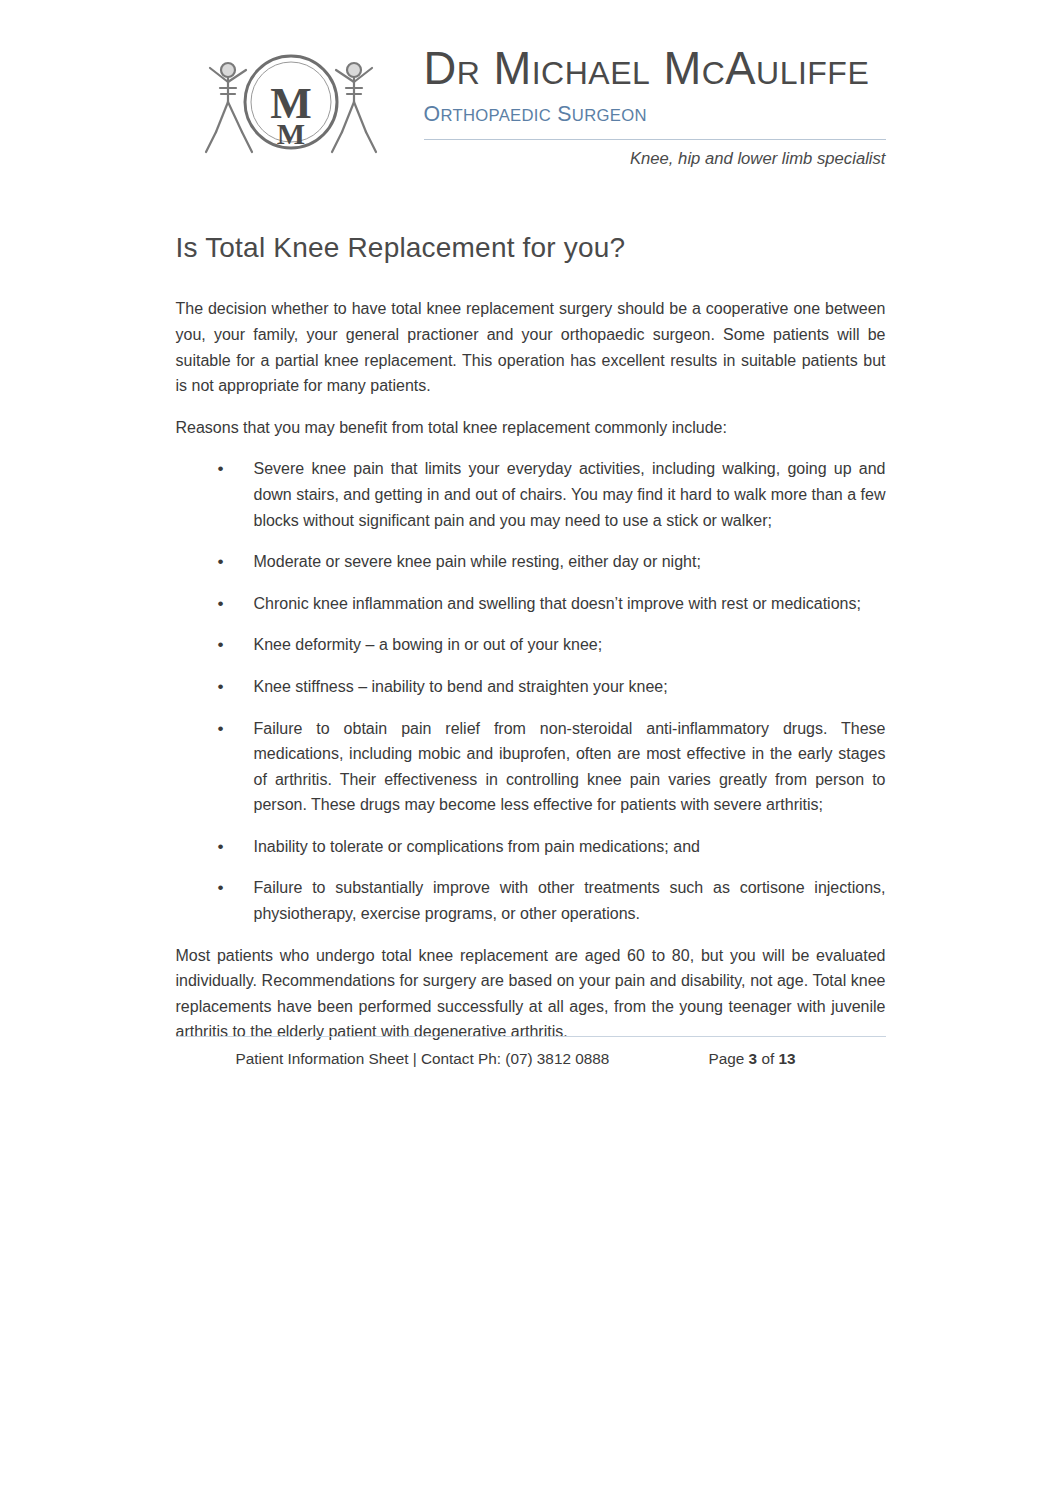M M
DR MICHAEL MCAULIFFE
ORTHOPAEDIC SURGEON
Knee, hip and lower limb specialist
Is Total Knee Replacement for you?
The decision whether to have total knee replacement surgery should be a cooperative one between you, your family, your general practioner and your orthopaedic surgeon. Some patients will be suitable for a partial knee replacement. This operation has excellent results in suitable patients but is not appropriate for many patients.
Reasons that you may benefit from total knee replacement commonly include:
Severe knee pain that limits your everyday activities, including walking, going up and down stairs, and getting in and out of chairs. You may find it hard to walk more than a few blocks without significant pain and you may need to use a stick or walker;
Moderate or severe knee pain while resting, either day or night;
Chronic knee inflammation and swelling that doesn’t improve with rest or medications;
Knee deformity – a bowing in or out of your knee;
Knee stiffness – inability to bend and straighten your knee;
Failure to obtain pain relief from non-steroidal anti-inflammatory drugs. These medications, including mobic and ibuprofen, often are most effective in the early stages of arthritis. Their effectiveness in controlling knee pain varies greatly from person to person. These drugs may become less effective for patients with severe arthritis;
Inability to tolerate or complications from pain medications; and
Failure to substantially improve with other treatments such as cortisone injections, physiotherapy, exercise programs, or other operations.
Most patients who undergo total knee replacement are aged 60 to 80, but you will be evaluated individually. Recommendations for surgery are based on your pain and disability, not age. Total knee replacements have been performed successfully at all ages, from the young teenager with juvenile arthritis to the elderly patient with degenerative arthritis.
Patient Information Sheet | Contact Ph: (07) 3812 0888
Page 3 of 13